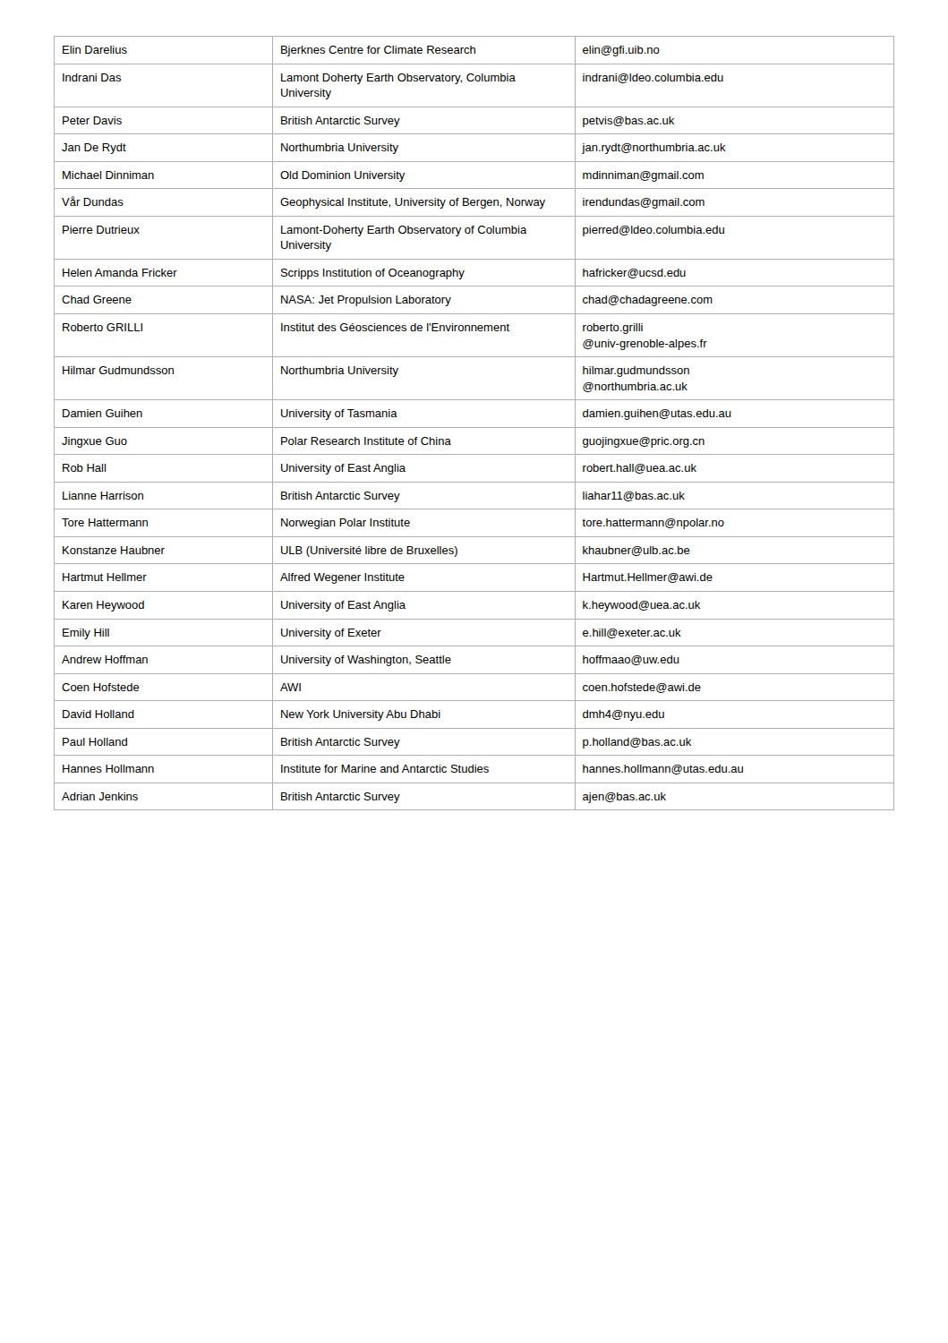| Elin Darelius | Bjerknes Centre for Climate Research | elin@gfi.uib.no |
| Indrani Das | Lamont Doherty Earth Observatory, Columbia University | indrani@ldeo.columbia.edu |
| Peter Davis | British Antarctic Survey | petvis@bas.ac.uk |
| Jan De Rydt | Northumbria University | jan.rydt@northumbria.ac.uk |
| Michael Dinniman | Old Dominion University | mdinniman@gmail.com |
| Vår Dundas | Geophysical Institute, University of Bergen, Norway | irendundas@gmail.com |
| Pierre Dutrieux | Lamont-Doherty Earth Observatory of Columbia University | pierred@ldeo.columbia.edu |
| Helen Amanda Fricker | Scripps Institution of Oceanography | hafricker@ucsd.edu |
| Chad Greene | NASA: Jet Propulsion Laboratory | chad@chadagreene.com |
| Roberto GRILLI | Institut des Géosciences de l'Environnement | roberto.grilli @univ-grenoble-alpes.fr |
| Hilmar Gudmundsson | Northumbria University | hilmar.gudmundsson @northumbria.ac.uk |
| Damien Guihen | University of Tasmania | damien.guihen@utas.edu.au |
| Jingxue Guo | Polar Research Institute of China | guojingxue@pric.org.cn |
| Rob Hall | University of East Anglia | robert.hall@uea.ac.uk |
| Lianne Harrison | British Antarctic Survey | liahar11@bas.ac.uk |
| Tore Hattermann | Norwegian Polar Institute | tore.hattermann@npolar.no |
| Konstanze Haubner | ULB (Université libre de Bruxelles) | khaubner@ulb.ac.be |
| Hartmut Hellmer | Alfred Wegener Institute | Hartmut.Hellmer@awi.de |
| Karen Heywood | University of East Anglia | k.heywood@uea.ac.uk |
| Emily Hill | University of Exeter | e.hill@exeter.ac.uk |
| Andrew Hoffman | University of Washington, Seattle | hoffmaao@uw.edu |
| Coen Hofstede | AWI | coen.hofstede@awi.de |
| David Holland | New York University Abu Dhabi | dmh4@nyu.edu |
| Paul Holland | British Antarctic Survey | p.holland@bas.ac.uk |
| Hannes Hollmann | Institute for Marine and Antarctic Studies | hannes.hollmann@utas.edu.au |
| Adrian Jenkins | British Antarctic Survey | ajen@bas.ac.uk |